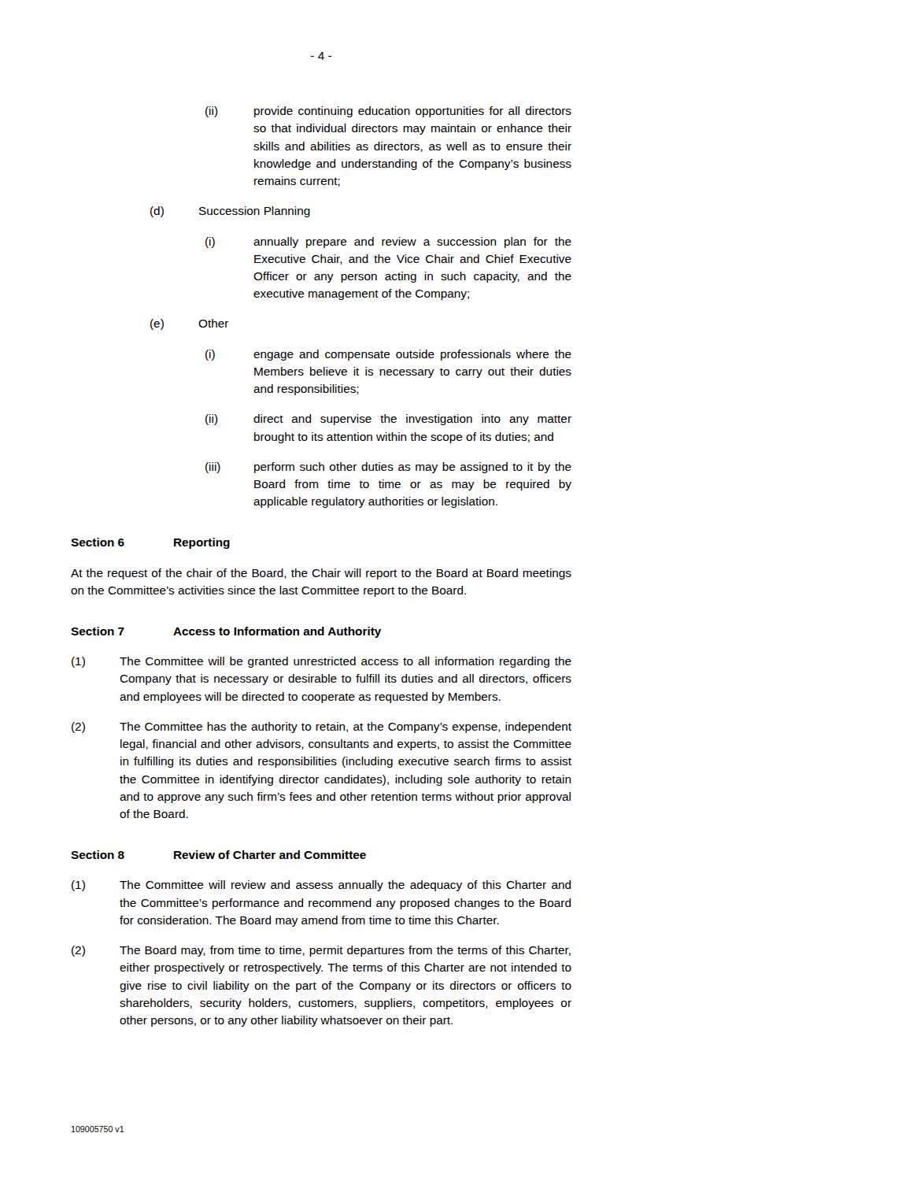- 4 -
(ii)
provide continuing education opportunities for all directors so that individual directors may maintain or enhance their skills and abilities as directors, as well as to ensure their knowledge and understanding of the Company’s business remains current;
(d)
Succession Planning
(i)
annually prepare and review a succession plan for the Executive Chair, and the Vice Chair and Chief Executive Officer or any person acting in such capacity, and the executive management of the Company;
(e)
Other
(i)
engage and compensate outside professionals where the Members believe it is necessary to carry out their duties and responsibilities;
(ii)
direct and supervise the investigation into any matter brought to its attention within the scope of its duties; and
(iii)
perform such other duties as may be assigned to it by the Board from time to time or as may be required by applicable regulatory authorities or legislation.
Section 6 Reporting
At the request of the chair of the Board, the Chair will report to the Board at Board meetings on the Committee’s activities since the last Committee report to the Board.
Section 7 Access to Information and Authority
(1)
The Committee will be granted unrestricted access to all information regarding the Company that is necessary or desirable to fulfill its duties and all directors, officers and employees will be directed to cooperate as requested by Members.
(2)
The Committee has the authority to retain, at the Company’s expense, independent legal, financial and other advisors, consultants and experts, to assist the Committee in fulfilling its duties and responsibilities (including executive search firms to assist the Committee in identifying director candidates), including sole authority to retain and to approve any such firm’s fees and other retention terms without prior approval of the Board.
Section 8 Review of Charter and Committee
(1)
The Committee will review and assess annually the adequacy of this Charter and the Committee’s performance and recommend any proposed changes to the Board for consideration. The Board may amend from time to time this Charter.
(2)
The Board may, from time to time, permit departures from the terms of this Charter, either prospectively or retrospectively. The terms of this Charter are not intended to give rise to civil liability on the part of the Company or its directors or officers to shareholders, security holders, customers, suppliers, competitors, employees or other persons, or to any other liability whatsoever on their part.
109005750 v1